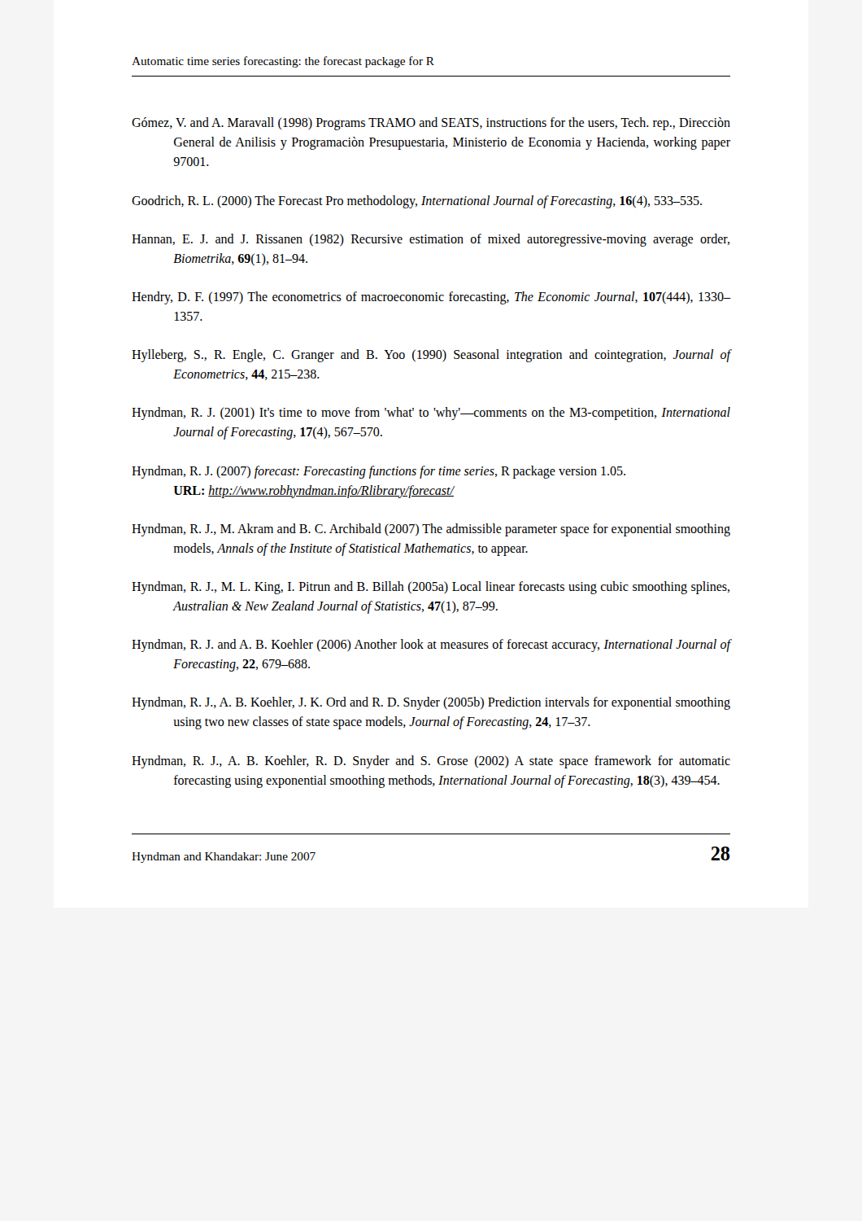Automatic time series forecasting: the forecast package for R
Gómez, V. and A. Maravall (1998) Programs TRAMO and SEATS, instructions for the users, Tech. rep., Direcciòn General de Anilisis y Programaciòn Presupuestaria, Ministerio de Economia y Hacienda, working paper 97001.
Goodrich, R. L. (2000) The Forecast Pro methodology, International Journal of Forecasting, 16(4), 533–535.
Hannan, E. J. and J. Rissanen (1982) Recursive estimation of mixed autoregressive-moving average order, Biometrika, 69(1), 81–94.
Hendry, D. F. (1997) The econometrics of macroeconomic forecasting, The Economic Journal, 107(444), 1330–1357.
Hylleberg, S., R. Engle, C. Granger and B. Yoo (1990) Seasonal integration and cointegration, Journal of Econometrics, 44, 215–238.
Hyndman, R. J. (2001) It's time to move from 'what' to 'why'—comments on the M3-competition, International Journal of Forecasting, 17(4), 567–570.
Hyndman, R. J. (2007) forecast: Forecasting functions for time series, R package version 1.05.
URL: http://www.robhyndman.info/Rlibrary/forecast/
Hyndman, R. J., M. Akram and B. C. Archibald (2007) The admissible parameter space for exponential smoothing models, Annals of the Institute of Statistical Mathematics, to appear.
Hyndman, R. J., M. L. King, I. Pitrun and B. Billah (2005a) Local linear forecasts using cubic smoothing splines, Australian & New Zealand Journal of Statistics, 47(1), 87–99.
Hyndman, R. J. and A. B. Koehler (2006) Another look at measures of forecast accuracy, International Journal of Forecasting, 22, 679–688.
Hyndman, R. J., A. B. Koehler, J. K. Ord and R. D. Snyder (2005b) Prediction intervals for exponential smoothing using two new classes of state space models, Journal of Forecasting, 24, 17–37.
Hyndman, R. J., A. B. Koehler, R. D. Snyder and S. Grose (2002) A state space framework for automatic forecasting using exponential smoothing methods, International Journal of Forecasting, 18(3), 439–454.
Hyndman and Khandakar: June 2007 28